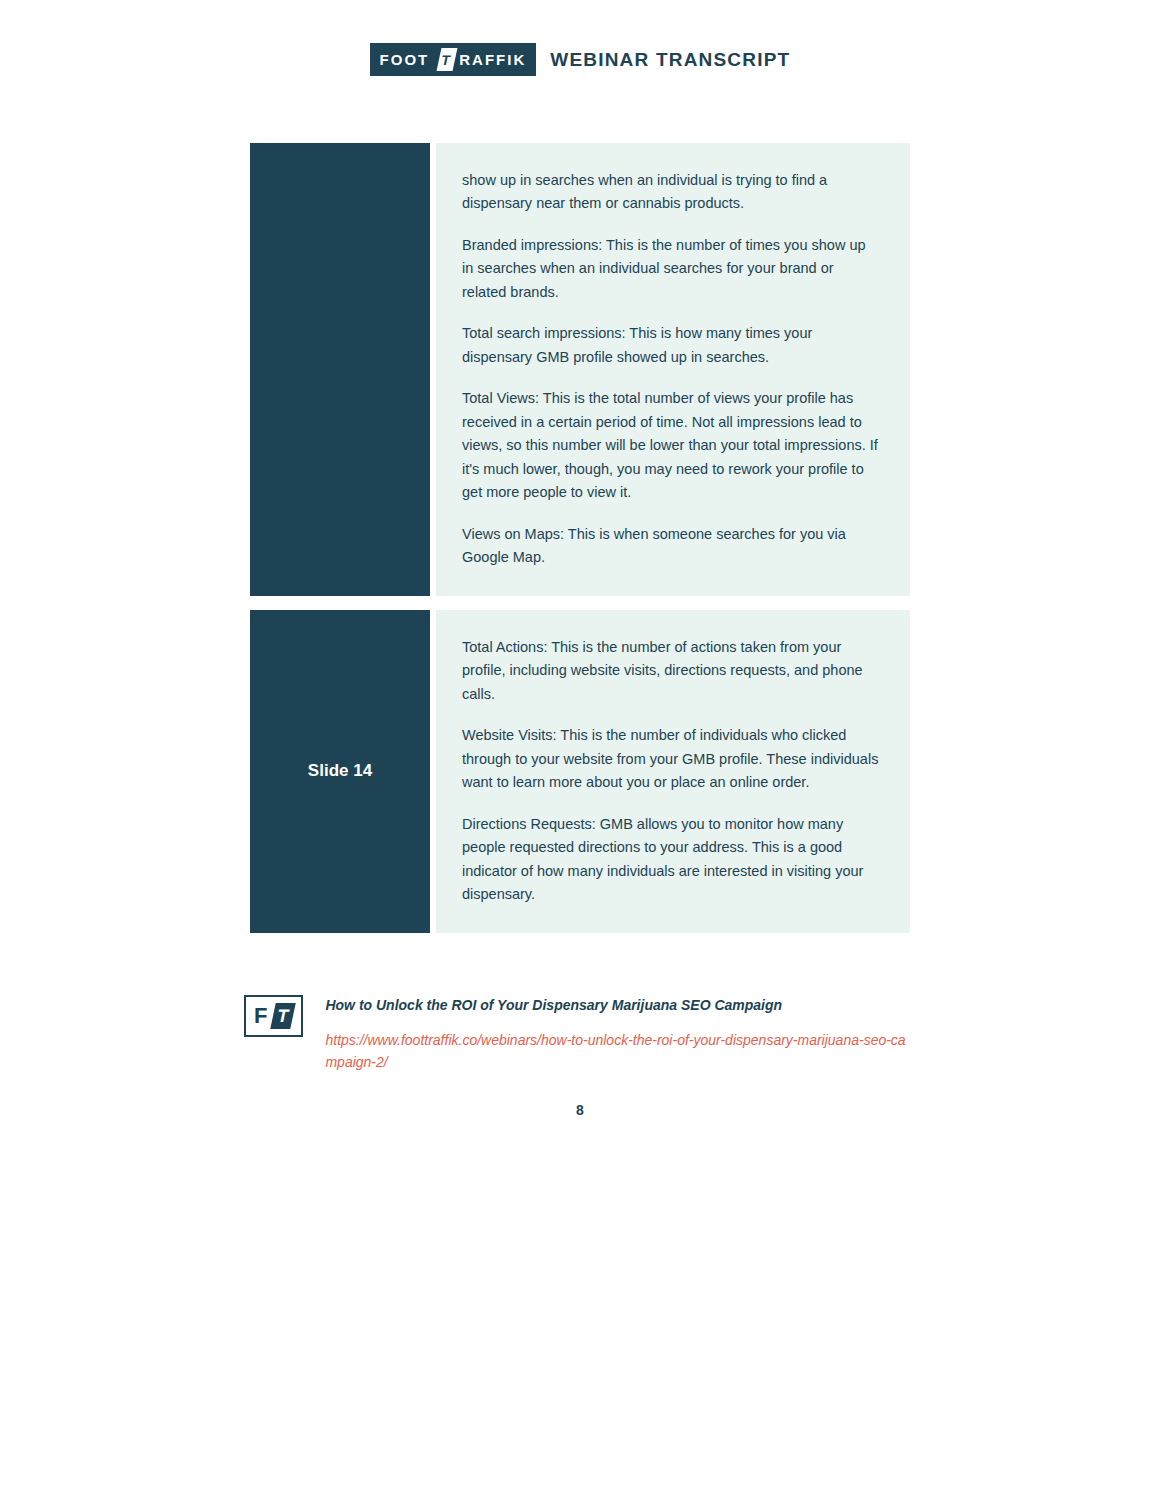FOOT TRAFFIK WEBINAR TRANSCRIPT
| | show up in searches when an individual is trying to find a dispensary near them or cannabis products. Branded impressions: This is the number of times you show up in searches when an individual searches for your brand or related brands. Total search impressions: This is how many times your dispensary GMB profile showed up in searches. Total Views: This is the total number of views your profile has received in a certain period of time. Not all impressions lead to views, so this number will be lower than your total impressions. If it's much lower, though, you may need to rework your profile to get more people to view it. Views on Maps: This is when someone searches for you via Google Map. |
| Slide 14 | Total Actions: This is the number of actions taken from your profile, including website visits, directions requests, and phone calls. Website Visits: This is the number of individuals who clicked through to your website from your GMB profile. These individuals want to learn more about you or place an online order. Directions Requests: GMB allows you to monitor how many people requested directions to your address. This is a good indicator of how many individuals are interested in visiting your dispensary. |
FT
How to Unlock the ROI of Your Dispensary Marijuana SEO Campaign
https://www.foottraffik.co/webinars/how-to-unlock-the-roi-of-your-dispensary-marijuana-seo-campaign-2/
8